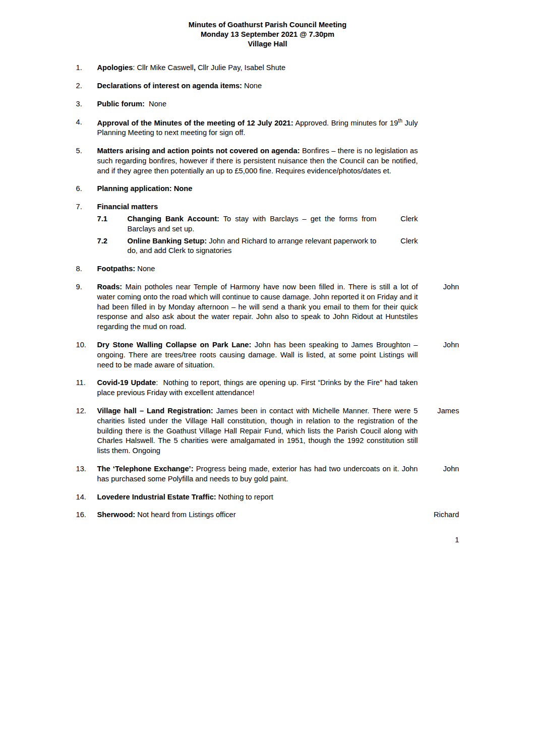Minutes of Goathurst Parish Council Meeting
Monday 13 September 2021 @ 7.30pm
Village Hall
1. Apologies: Cllr Mike Caswell, Cllr Julie Pay, Isabel Shute
2. Declarations of interest on agenda items: None
3. Public forum: None
4. Approval of the Minutes of the meeting of 12 July 2021: Approved. Bring minutes for 19th July Planning Meeting to next meeting for sign off.
5. Matters arising and action points not covered on agenda: Bonfires – there is no legislation as such regarding bonfires, however if there is persistent nuisance then the Council can be notified, and if they agree then potentially an up to £5,000 fine. Requires evidence/photos/dates et.
6. Planning application: None
7. Financial matters
7.1 Changing Bank Account: To stay with Barclays – get the forms from Barclays and set up. Clerk
7.2 Online Banking Setup: John and Richard to arrange relevant paperwork to do, and add Clerk to signatories Clerk
8. Footpaths: None
9. Roads: Main potholes near Temple of Harmony have now been filled in. There is still a lot of water coming onto the road which will continue to cause damage. John reported it on Friday and it had been filled in by Monday afternoon – he will send a thank you email to them for their quick response and also ask about the water repair. John also to speak to John Ridout at Huntstiles regarding the mud on road. John
10. Dry Stone Walling Collapse on Park Lane: John has been speaking to James Broughton – ongoing. There are trees/tree roots causing damage. Wall is listed, at some point Listings will need to be made aware of situation. John
11. Covid-19 Update: Nothing to report, things are opening up. First “Drinks by the Fire” had taken place previous Friday with excellent attendance!
12. Village hall – Land Registration: James been in contact with Michelle Manner. There were 5 charities listed under the Village Hall constitution, though in relation to the registration of the building there is the Goathust Village Hall Repair Fund, which lists the Parish Coucil along with Charles Halswell. The 5 charities were amalgamated in 1951, though the 1992 constitution still lists them. Ongoing James
13. The ‘Telephone Exchange’: Progress being made, exterior has had two undercoats on it. John has purchased some Polyfilla and needs to buy gold paint. John
14. Lovedere Industrial Estate Traffic: Nothing to report
16. Sherwood: Not heard from Listings officer Richard
1